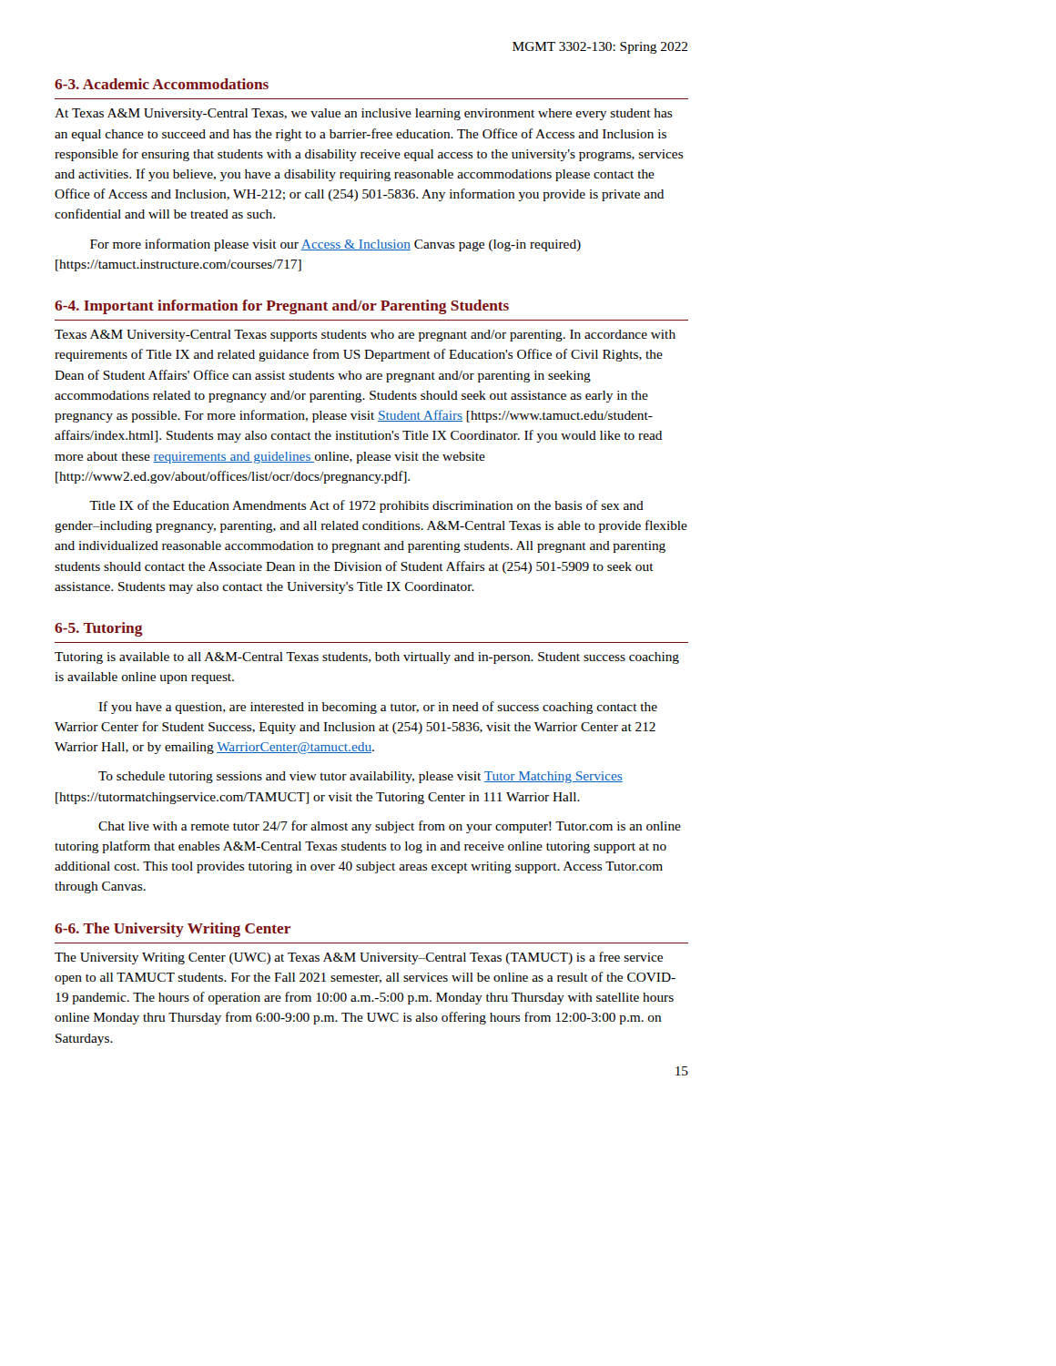MGMT 3302-130: Spring 2022
6-3. Academic Accommodations
At Texas A&M University-Central Texas, we value an inclusive learning environment where every student has an equal chance to succeed and has the right to a barrier-free education. The Office of Access and Inclusion is responsible for ensuring that students with a disability receive equal access to the university's programs, services and activities. If you believe, you have a disability requiring reasonable accommodations please contact the Office of Access and Inclusion, WH-212; or call (254) 501-5836. Any information you provide is private and confidential and will be treated as such.
For more information please visit our Access & Inclusion Canvas page (log-in required) [https://tamuct.instructure.com/courses/717]
6-4. Important information for Pregnant and/or Parenting Students
Texas A&M University-Central Texas supports students who are pregnant and/or parenting. In accordance with requirements of Title IX and related guidance from US Department of Education's Office of Civil Rights, the Dean of Student Affairs' Office can assist students who are pregnant and/or parenting in seeking accommodations related to pregnancy and/or parenting. Students should seek out assistance as early in the pregnancy as possible. For more information, please visit Student Affairs [https://www.tamuct.edu/student-affairs/index.html]. Students may also contact the institution's Title IX Coordinator. If you would like to read more about these requirements and guidelines online, please visit the website [http://www2.ed.gov/about/offices/list/ocr/docs/pregnancy.pdf].
Title IX of the Education Amendments Act of 1972 prohibits discrimination on the basis of sex and gender–including pregnancy, parenting, and all related conditions. A&M-Central Texas is able to provide flexible and individualized reasonable accommodation to pregnant and parenting students. All pregnant and parenting students should contact the Associate Dean in the Division of Student Affairs at (254) 501-5909 to seek out assistance. Students may also contact the University's Title IX Coordinator.
6-5. Tutoring
Tutoring is available to all A&M-Central Texas students, both virtually and in-person. Student success coaching is available online upon request.
If you have a question, are interested in becoming a tutor, or in need of success coaching contact the Warrior Center for Student Success, Equity and Inclusion at (254) 501-5836, visit the Warrior Center at 212 Warrior Hall, or by emailing WarriorCenter@tamuct.edu.
To schedule tutoring sessions and view tutor availability, please visit Tutor Matching Services [https://tutormatchingservice.com/TAMUCT] or visit the Tutoring Center in 111 Warrior Hall.
Chat live with a remote tutor 24/7 for almost any subject from on your computer! Tutor.com is an online tutoring platform that enables A&M-Central Texas students to log in and receive online tutoring support at no additional cost. This tool provides tutoring in over 40 subject areas except writing support. Access Tutor.com through Canvas.
6-6. The University Writing Center
The University Writing Center (UWC) at Texas A&M University–Central Texas (TAMUCT) is a free service open to all TAMUCT students. For the Fall 2021 semester, all services will be online as a result of the COVID-19 pandemic. The hours of operation are from 10:00 a.m.-5:00 p.m. Monday thru Thursday with satellite hours online Monday thru Thursday from 6:00-9:00 p.m. The UWC is also offering hours from 12:00-3:00 p.m. on Saturdays.
15